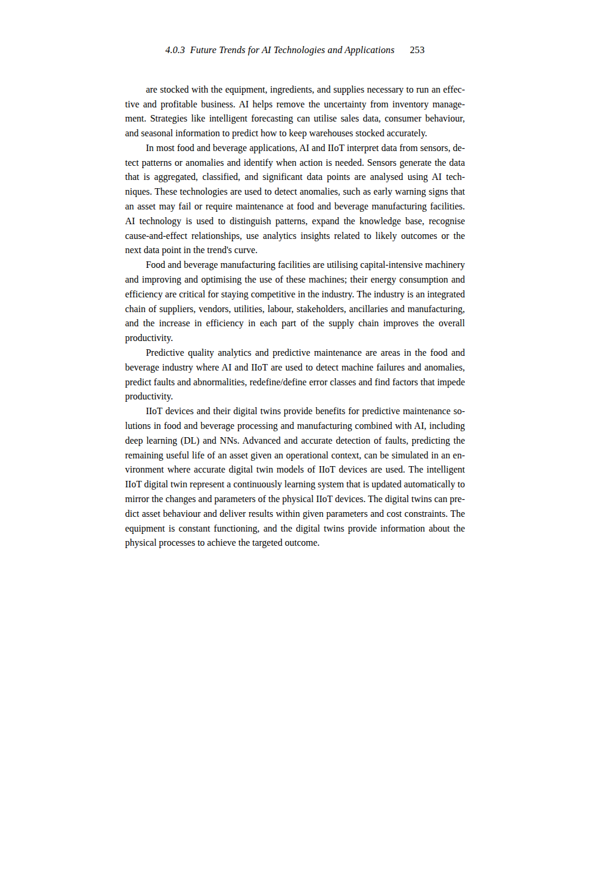4.0.3 Future Trends for AI Technologies and Applications253
are stocked with the equipment, ingredients, and supplies necessary to run an effective and profitable business. AI helps remove the uncertainty from inventory management. Strategies like intelligent forecasting can utilise sales data, consumer behaviour, and seasonal information to predict how to keep warehouses stocked accurately.
In most food and beverage applications, AI and IIoT interpret data from sensors, detect patterns or anomalies and identify when action is needed. Sensors generate the data that is aggregated, classified, and significant data points are analysed using AI techniques. These technologies are used to detect anomalies, such as early warning signs that an asset may fail or require maintenance at food and beverage manufacturing facilities. AI technology is used to distinguish patterns, expand the knowledge base, recognise cause-and-effect relationships, use analytics insights related to likely outcomes or the next data point in the trend's curve.
Food and beverage manufacturing facilities are utilising capital-intensive machinery and improving and optimising the use of these machines; their energy consumption and efficiency are critical for staying competitive in the industry. The industry is an integrated chain of suppliers, vendors, utilities, labour, stakeholders, ancillaries and manufacturing, and the increase in efficiency in each part of the supply chain improves the overall productivity.
Predictive quality analytics and predictive maintenance are areas in the food and beverage industry where AI and IIoT are used to detect machine failures and anomalies, predict faults and abnormalities, redefine/define error classes and find factors that impede productivity.
IIoT devices and their digital twins provide benefits for predictive maintenance solutions in food and beverage processing and manufacturing combined with AI, including deep learning (DL) and NNs. Advanced and accurate detection of faults, predicting the remaining useful life of an asset given an operational context, can be simulated in an environment where accurate digital twin models of IIoT devices are used. The intelligent IIoT digital twin represent a continuously learning system that is updated automatically to mirror the changes and parameters of the physical IIoT devices. The digital twins can predict asset behaviour and deliver results within given parameters and cost constraints. The equipment is constant functioning, and the digital twins provide information about the physical processes to achieve the targeted outcome.